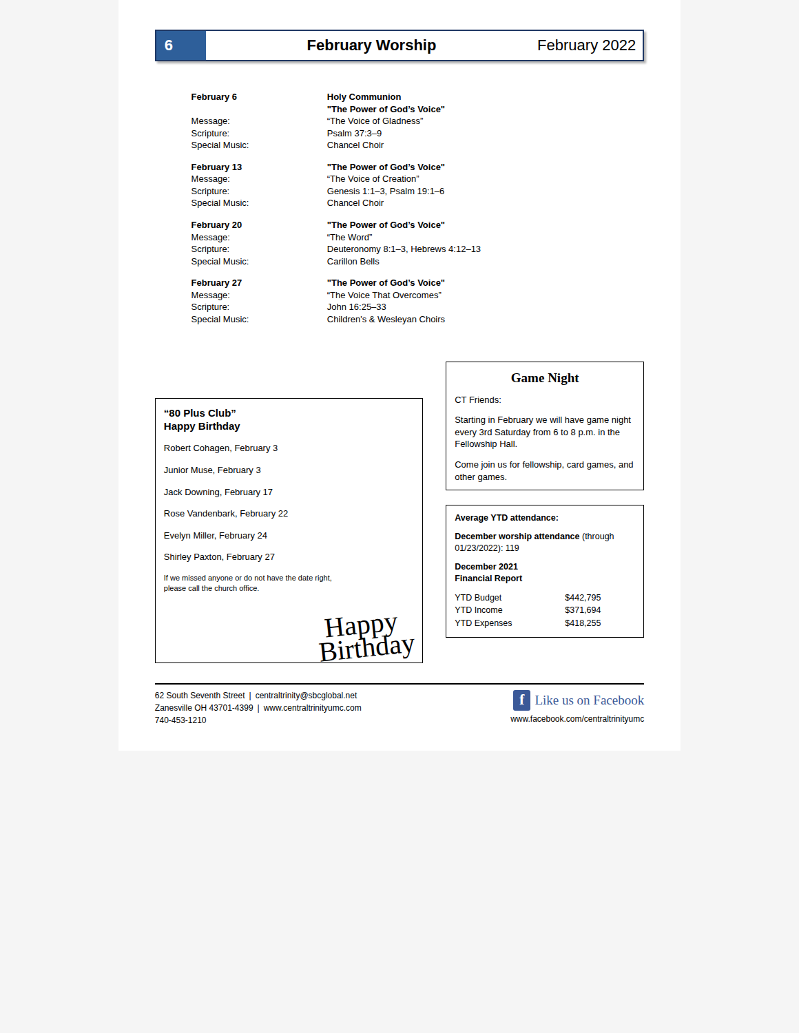6
February Worship
February 2022
| February 6 | Holy Communion "The Power of God’s Voice" |
| Message: | “The Voice of Gladness” |
| Scripture: | Psalm 37:3–9 |
| Special Music: | Chancel Choir |
| February 13 | "The Power of God’s Voice" |
| Message: | “The Voice of Creation” |
| Scripture: | Genesis 1:1–3, Psalm 19:1–6 |
| Special Music: | Chancel Choir |
| February 20 | "The Power of God’s Voice" |
| Message: | “The Word” |
| Scripture: | Deuteronomy 8:1–3, Hebrews 4:12–13 |
| Special Music: | Carillon Bells |
| February 27 | "The Power of God’s Voice" |
| Message: | “The Voice That Overcomes” |
| Scripture: | John 16:25–33 |
| Special Music: | Children's & Wesleyan Choirs |
“80 Plus Club”
Happy Birthday
Robert Cohagen, February 3
Junior Muse, February 3
Jack Downing, February 17
Rose Vandenbark, February 22
Evelyn Miller, February 24
Shirley Paxton, February 27
If we missed anyone or do not have the date right, please call the church office.
HappyBirthday
Game Night
CT Friends:
Starting in February we will have game night every 3rd Saturday from 6 to 8 p.m. in the Fellowship Hall.
Come join us for fellowship, card games, and other games.
Average YTD attendance:
December worship attendance (through 01/23/2022): 119
December 2021
Financial Report
| YTD Budget | $442,795 |
| YTD Income | $371,694 |
| YTD Expenses | $418,255 |
62 South Seventh Street|centraltrinity@sbcglobal.net
Zanesville OH 43701-4399|www.centraltrinityumc.com
740-453-1210
f Like us on Facebook
www.facebook.com/centraltrinityumc